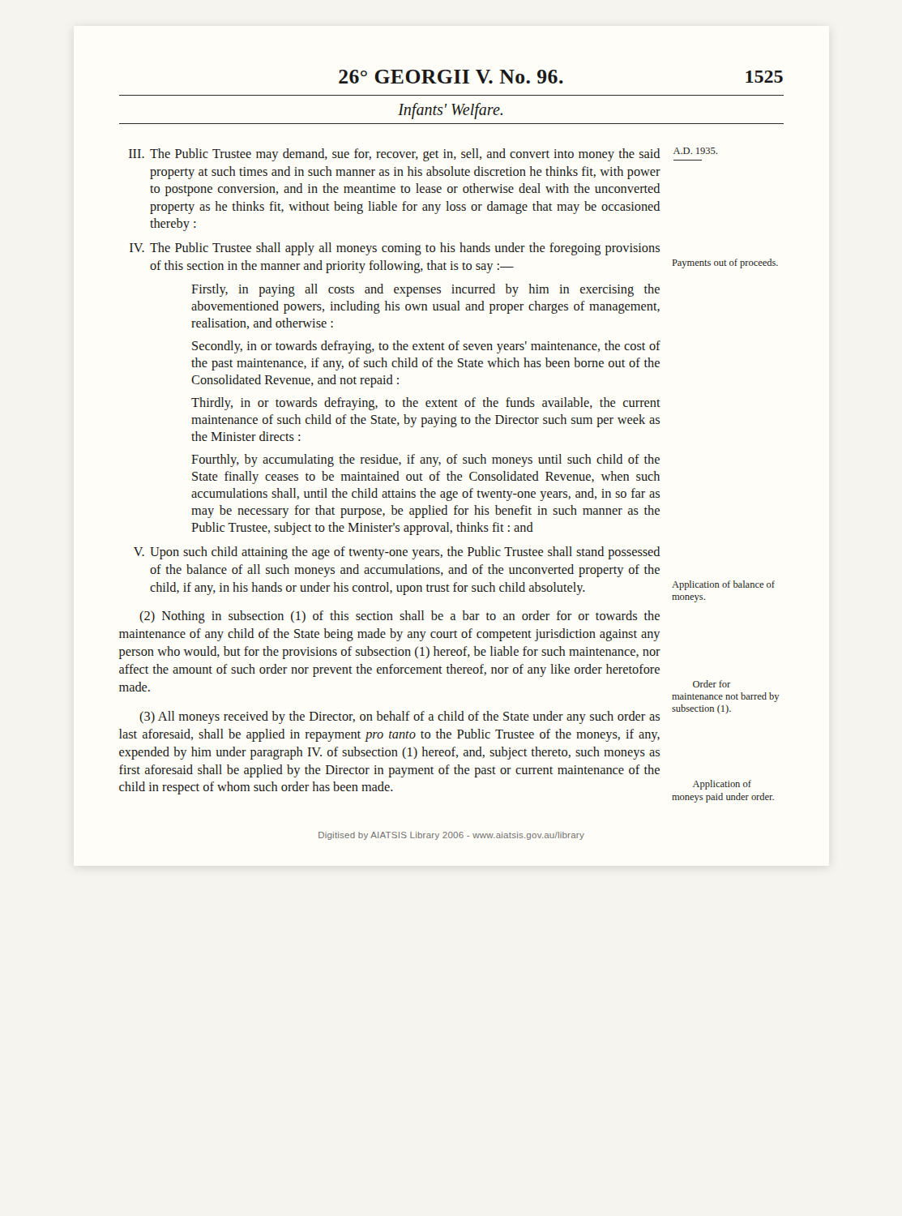26° GEORGII V. No. 96.
1525
Infants' Welfare.
A.D. 1935.
III. The Public Trustee may demand, sue for, recover, get in, sell, and convert into money the said property at such times and in such manner as in his absolute discretion he thinks fit, with power to postpone conversion, and in the meantime to lease or otherwise deal with the unconverted property as he thinks fit, without being liable for any loss or damage that may be occasioned thereby :
IV. The Public Trustee shall apply all moneys coming to his hands under the foregoing provisions of this section in the manner and priority following, that is to say :— Payments out of proceeds.
Firstly, in paying all costs and expenses incurred by him in exercising the abovementioned powers, including his own usual and proper charges of management, realisation, and otherwise :
Secondly, in or towards defraying, to the extent of seven years' maintenance, the cost of the past maintenance, if any, of such child of the State which has been borne out of the Consolidated Revenue, and not repaid :
Thirdly, in or towards defraying, to the extent of the funds available, the current maintenance of such child of the State, by paying to the Director such sum per week as the Minister directs :
Fourthly, by accumulating the residue, if any, of such moneys until such child of the State finally ceases to be maintained out of the Consolidated Revenue, when such accumulations shall, until the child attains the age of twenty-one years, and, in so far as may be necessary for that purpose, be applied for his benefit in such manner as the Public Trustee, subject to the Minister's approval, thinks fit : and
V. Upon such child attaining the age of twenty-one years, the Public Trustee shall stand possessed of the balance of all such moneys and accumulations, and of the unconverted property of the child, if any, in his hands or under his control, upon trust for such child absolutely. Application of balance of moneys.
(2) Nothing in subsection (1) of this section shall be a bar to an order for or towards the maintenance of any child of the State being made by any court of competent jurisdiction against any person who would, but for the provisions of subsection (1) hereof, be liable for such maintenance, nor affect the amount of such order nor prevent the enforcement thereof, nor of any like order heretofore made. Order for maintenance not barred by subsection (1).
(3) All moneys received by the Director, on behalf of a child of the State under any such order as last aforesaid, shall be applied in repayment pro tanto to the Public Trustee of the moneys, if any, expended by him under paragraph IV. of subsection (1) hereof, and, subject thereto, such moneys as first aforesaid shall be applied by the Director in payment of the past or current maintenance of the child in respect of whom such order has been made. Application of moneys paid under order.
Digitised by AIATSIS Library 2006 - www.aiatsis.gov.au/library